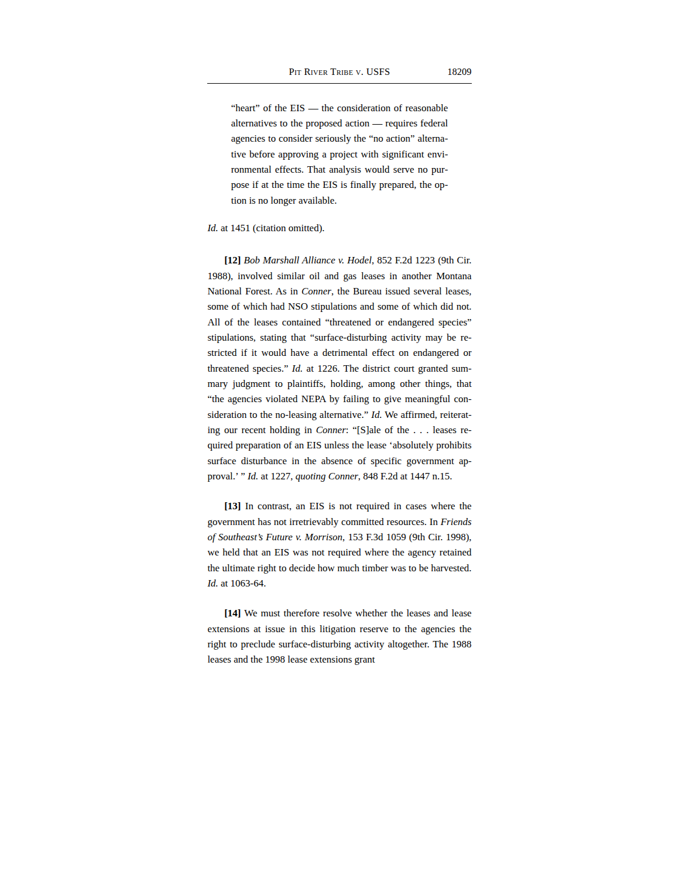Pit River Tribe v. USFS 18209
“heart” of the EIS — the consideration of reasonable alternatives to the proposed action — requires federal agencies to consider seriously the “no action” alternative before approving a project with significant environmental effects. That analysis would serve no purpose if at the time the EIS is finally prepared, the option is no longer available.
Id. at 1451 (citation omitted).
[12] Bob Marshall Alliance v. Hodel, 852 F.2d 1223 (9th Cir. 1988), involved similar oil and gas leases in another Montana National Forest. As in Conner, the Bureau issued several leases, some of which had NSO stipulations and some of which did not. All of the leases contained “threatened or endangered species” stipulations, stating that “surface-disturbing activity may be restricted if it would have a detrimental effect on endangered or threatened species.” Id. at 1226. The district court granted summary judgment to plaintiffs, holding, among other things, that “the agencies violated NEPA by failing to give meaningful consideration to the no-leasing alternative.” Id. We affirmed, reiterating our recent holding in Conner: “[S]ale of the . . . leases required preparation of an EIS unless the lease ‘absolutely prohibits surface disturbance in the absence of specific government approval.’ ” Id. at 1227, quoting Conner, 848 F.2d at 1447 n.15.
[13] In contrast, an EIS is not required in cases where the government has not irretrievably committed resources. In Friends of Southeast’s Future v. Morrison, 153 F.3d 1059 (9th Cir. 1998), we held that an EIS was not required where the agency retained the ultimate right to decide how much timber was to be harvested. Id. at 1063-64.
[14] We must therefore resolve whether the leases and lease extensions at issue in this litigation reserve to the agencies the right to preclude surface-disturbing activity altogether. The 1988 leases and the 1998 lease extensions grant